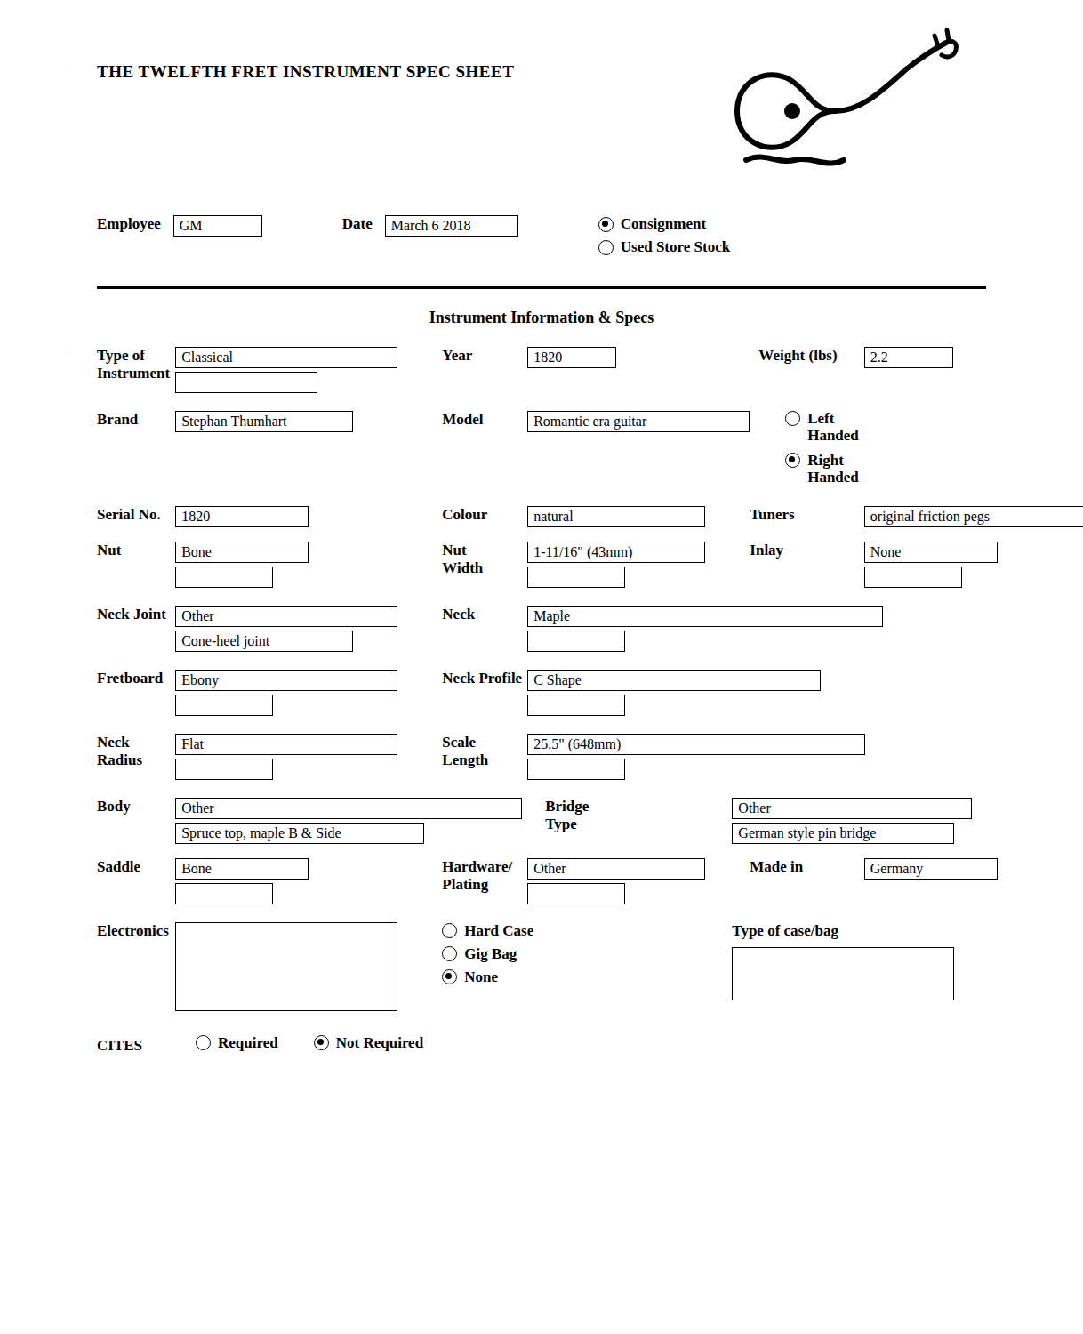THE TWELFTH FRET INSTRUMENT SPEC SHEET
Employee GM Date March 6 2018
Consignment
Used Store Stock
Instrument Information & Specs
| Type of Instrument | Classical | Year | 1820 | Weight (lbs) | 2.2 |
| Brand | Stephan Thumhart | Model | Romantic era guitar Left Handed Right Handed | |
| Serial No. | 1820 | Colour | natural | Tuners | original friction pegs |
| Nut | Bone | Nut Width | 1-11/16" (43mm) | Inlay | None |
| Neck Joint | Other Cone-heel joint | Neck | Maple |
| Fretboard | Ebony | Neck Profile | C Shape |
| Neck Radius | Flat | Scale Length | 25.5" (648mm) |
| Body | Other Spruce top, maple B & Side | Bridge Type | Other German style pin bridge |
| Saddle | Bone | Hardware/ Plating | Other | Made in | Germany |
| Electronics | | Hard Case Gig Bag None | Type of case/bag |
CITES
Required
Not Required